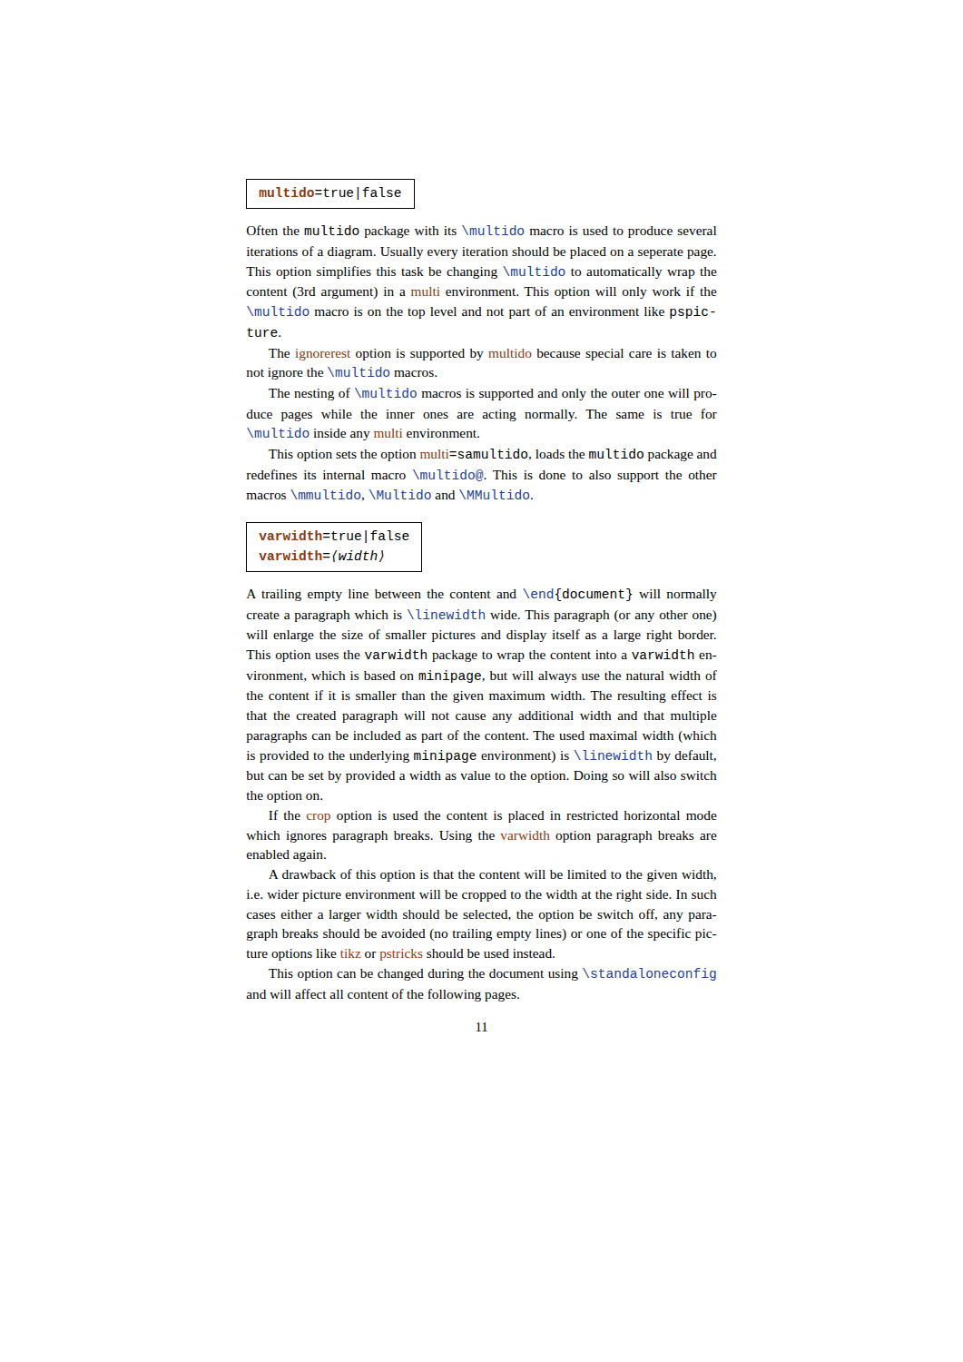multido=true|false
Often the multido package with its \multido macro is used to produce several iterations of a diagram. Usually every iteration should be placed on a seperate page. This option simplifies this task be changing \multido to automatically wrap the content (3rd argument) in a multi environment. This option will only work if the \multido macro is on the top level and not part of an environment like pspicture.
The ignorerest option is supported by multido because special care is taken to not ignore the \multido macros.
The nesting of \multido macros is supported and only the outer one will produce pages while the inner ones are acting normally. The same is true for \multido inside any multi environment.
This option sets the option multi=samultido, loads the multido package and redefines its internal macro \multido@. This is done to also support the other macros \mmultido, \Multido and \MMultido.
varwidth=true|false
varwidth=⟨width⟩
A trailing empty line between the content and \end{document} will normally create a paragraph which is \linewidth wide. This paragraph (or any other one) will enlarge the size of smaller pictures and display itself as a large right border. This option uses the varwidth package to wrap the content into a varwidth environment, which is based on minipage, but will always use the natural width of the content if it is smaller than the given maximum width. The resulting effect is that the created paragraph will not cause any additional width and that multiple paragraphs can be included as part of the content. The used maximal width (which is provided to the underlying minipage environment) is \linewidth by default, but can be set by provided a width as value to the option. Doing so will also switch the option on.
If the crop option is used the content is placed in restricted horizontal mode which ignores paragraph breaks. Using the varwidth option paragraph breaks are enabled again.
A drawback of this option is that the content will be limited to the given width, i.e. wider picture environment will be cropped to the width at the right side. In such cases either a larger width should be selected, the option be switch off, any paragraph breaks should be avoided (no trailing empty lines) or one of the specific picture options like tikz or pstricks should be used instead.
This option can be changed during the document using \standaloneconfig and will affect all content of the following pages.
11